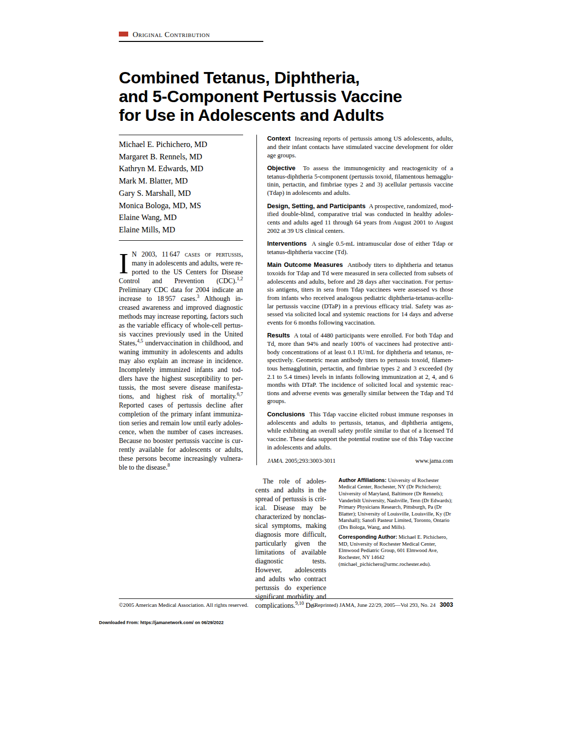Original Contribution
Combined Tetanus, Diphtheria,
and 5-Component Pertussis Vaccine
for Use in Adolescents and Adults
Michael E. Pichichero, MD
Margaret B. Rennels, MD
Kathryn M. Edwards, MD
Mark M. Blatter, MD
Gary S. Marshall, MD
Monica Bologa, MD, MS
Elaine Wang, MD
Elaine Mills, MD
I
N 2003, 11 647 cases of pertussis, many in adolescents and adults, were reported to the US Centers for Disease Control and Prevention (CDC).1,2 Preliminary CDC data for 2004 indicate an increase to 18 957 cases.3 Although increased awareness and improved diagnostic methods may increase reporting, factors such as the variable efficacy of whole-cell pertussis vaccines previously used in the United States,4,5 undervaccination in childhood, and waning immunity in adolescents and adults may also explain an increase in incidence. Incompletely immunized infants and toddlers have the highest susceptibility to pertussis, the most severe disease manifestations, and highest risk of mortality.6,7 Reported cases of pertussis decline after completion of the primary infant immunization series and remain low until early adolescence, when the number of cases increases. Because no booster pertussis vaccine is currently available for adolescents or adults, these persons become increasingly vulnerable to the disease.8
Context Increasing reports of pertussis among US adolescents, adults, and their infant contacts have stimulated vaccine development for older age groups.
Objective To assess the immunogenicity and reactogenicity of a tetanus-diphtheria 5-component (pertussis toxoid, filamentous hemagglutinin, pertactin, and fimbriae types 2 and 3) acellular pertussis vaccine (Tdap) in adolescents and adults.
Design, Setting, and Participants A prospective, randomized, modified double-blind, comparative trial was conducted in healthy adolescents and adults aged 11 through 64 years from August 2001 to August 2002 at 39 US clinical centers.
Interventions A single 0.5-mL intramuscular dose of either Tdap or tetanus-diphtheria vaccine (Td).
Main Outcome Measures Antibody titers to diphtheria and tetanus toxoids for Tdap and Td were measured in sera collected from subsets of adolescents and adults, before and 28 days after vaccination. For pertussis antigens, titers in sera from Tdap vaccinees were assessed vs those from infants who received analogous pediatric diphtheria-tetanus-acellular pertussis vaccine (DTaP) in a previous efficacy trial. Safety was assessed via solicited local and systemic reactions for 14 days and adverse events for 6 months following vaccination.
Results A total of 4480 participants were enrolled. For both Tdap and Td, more than 94% and nearly 100% of vaccinees had protective antibody concentrations of at least 0.1 IU/mL for diphtheria and tetanus, respectively. Geometric mean antibody titers to pertussis toxoid, filamentous hemagglutinin, pertactin, and fimbriae types 2 and 3 exceeded (by 2.1 to 5.4 times) levels in infants following immunization at 2, 4, and 6 months with DTaP. The incidence of solicited local and systemic reactions and adverse events was generally similar between the Tdap and Td groups.
Conclusions This Tdap vaccine elicited robust immune responses in adolescents and adults to pertussis, tetanus, and diphtheria antigens, while exhibiting an overall safety profile similar to that of a licensed Td vaccine. These data support the potential routine use of this Tdap vaccine in adolescents and adults.
JAMA. 2005;293:3003-3011 www.jama.com
The role of adolescents and adults in the spread of pertussis is critical. Disease may be characterized by nonclassical symptoms, making diagnosis more difficult, particularly given the limitations of available diagnostic tests. However, adolescents and adults who contract pertussis do experience significant morbidity and complications.9,10 De-
Author Affiliations: University of Rochester Medical Center, Rochester, NY (Dr Pichichero); University of Maryland, Baltimore (Dr Rennels); Vanderbilt University, Nashville, Tenn (Dr Edwards); Primary Physicians Research, Pittsburgh, Pa (Dr Blatter); University of Louisville, Louisville, Ky (Dr Marshall); Sanofi Pasteur Limited, Toronto, Ontario (Drs Bologa, Wang, and Mills).
Corresponding Author: Michael E. Pichichero, MD, University of Rochester Medical Center, Elmwood Pediatric Group, 601 Elmwood Ave, Rochester, NY 14642 (michael_pichichero@urmc.rochester.edu).
©2005 American Medical Association. All rights reserved. (Reprinted) JAMA, June 22/29, 2005—Vol 293, No. 24 3003
Downloaded From: https://jamanetwork.com/ on 06/29/2022